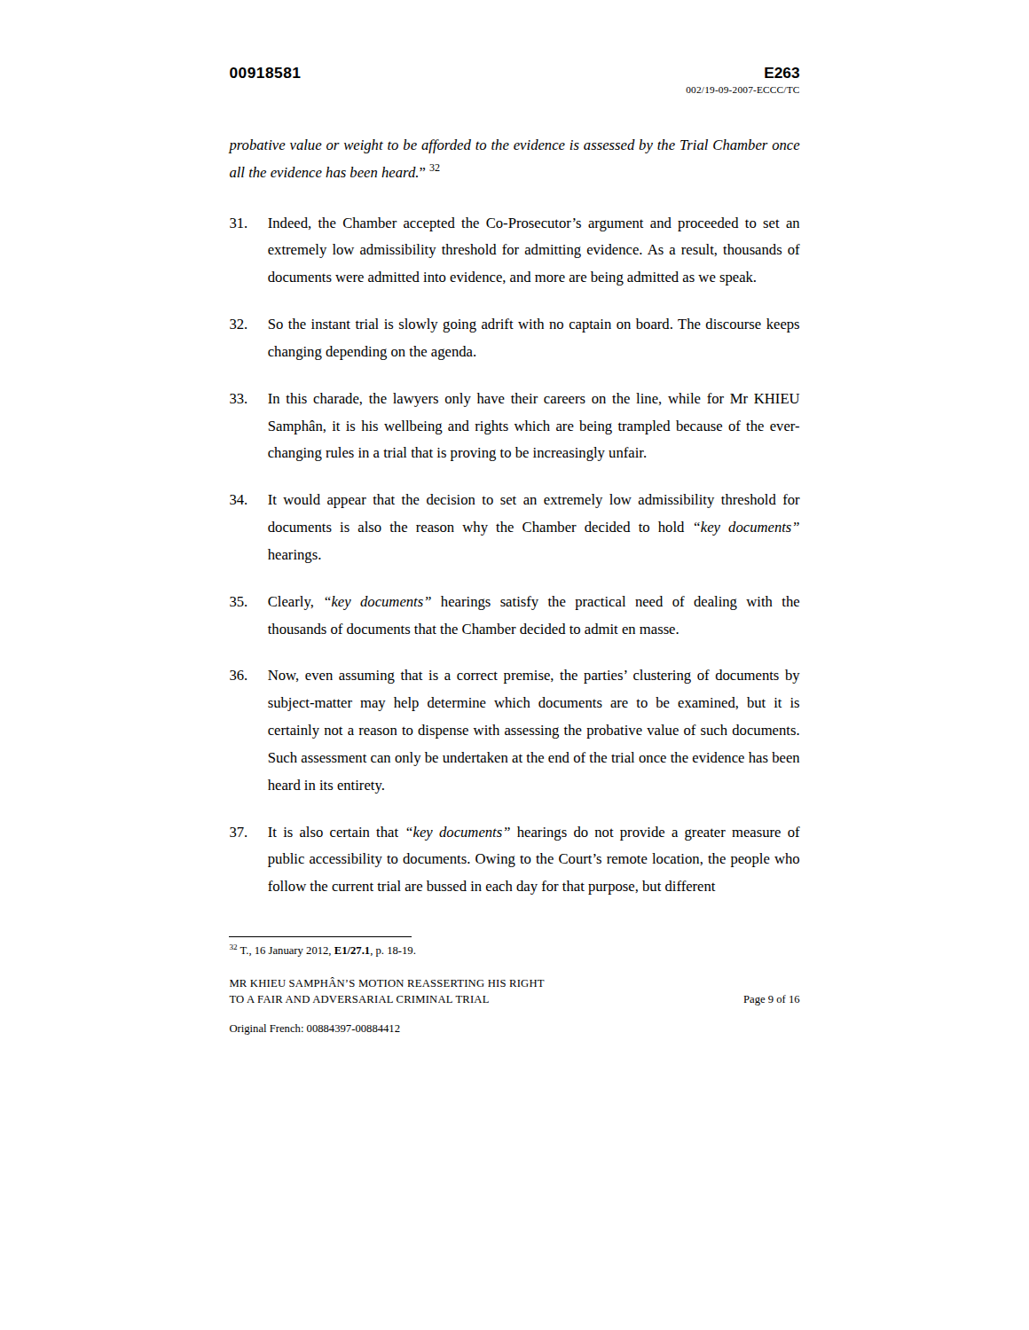00918581
E263
002/19-09-2007-ECCC/TC
probative value or weight to be afforded to the evidence is assessed by the Trial Chamber once all the evidence has been heard.” 32
31. Indeed, the Chamber accepted the Co-Prosecutor’s argument and proceeded to set an extremely low admissibility threshold for admitting evidence. As a result, thousands of documents were admitted into evidence, and more are being admitted as we speak.
32. So the instant trial is slowly going adrift with no captain on board. The discourse keeps changing depending on the agenda.
33. In this charade, the lawyers only have their careers on the line, while for Mr KHIEU Samphân, it is his wellbeing and rights which are being trampled because of the ever-changing rules in a trial that is proving to be increasingly unfair.
34. It would appear that the decision to set an extremely low admissibility threshold for documents is also the reason why the Chamber decided to hold “key documents” hearings.
35. Clearly, “key documents” hearings satisfy the practical need of dealing with the thousands of documents that the Chamber decided to admit en masse.
36. Now, even assuming that is a correct premise, the parties’ clustering of documents by subject-matter may help determine which documents are to be examined, but it is certainly not a reason to dispense with assessing the probative value of such documents. Such assessment can only be undertaken at the end of the trial once the evidence has been heard in its entirety.
37. It is also certain that “key documents” hearings do not provide a greater measure of public accessibility to documents. Owing to the Court’s remote location, the people who follow the current trial are bussed in each day for that purpose, but different
32 T., 16 January 2012, E1/27.1, p. 18-19.
Mr Khieu Samphân’s motion reasserting his right
to a fair and adversarial criminal trial
Page 9 of 16
Original French: 00884397-00884412